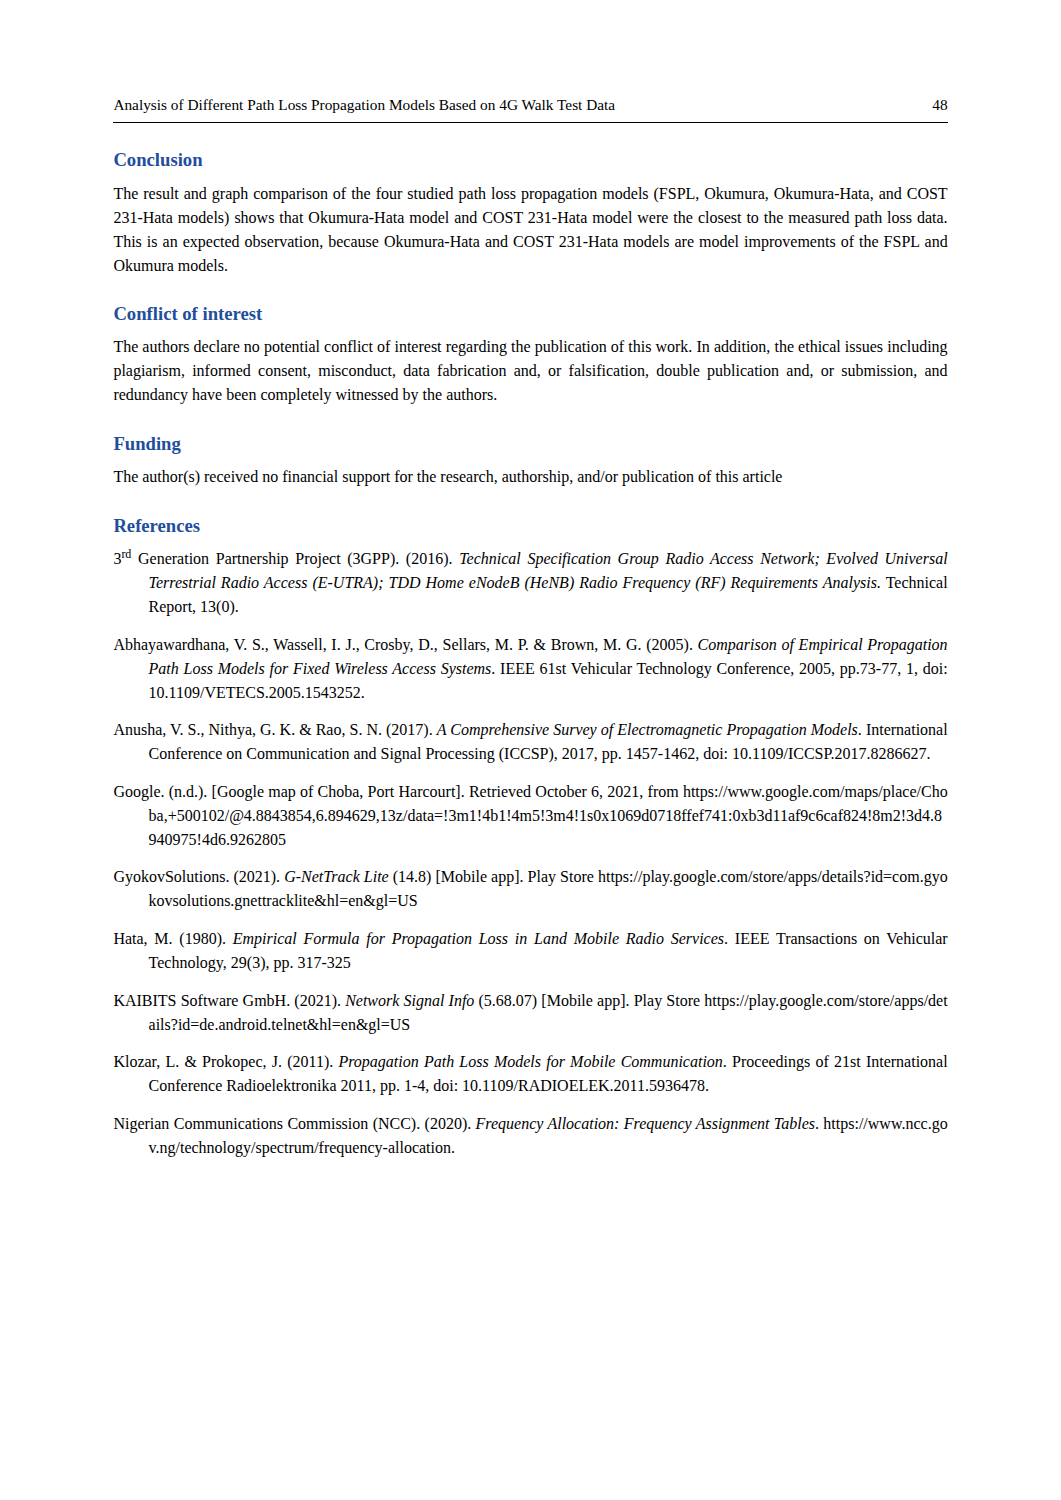Analysis of Different Path Loss Propagation Models Based on 4G Walk Test Data 48
Conclusion
The result and graph comparison of the four studied path loss propagation models (FSPL, Okumura, Okumura-Hata, and COST 231-Hata models) shows that Okumura-Hata model and COST 231-Hata model were the closest to the measured path loss data. This is an expected observation, because Okumura-Hata and COST 231-Hata models are model improvements of the FSPL and Okumura models.
Conflict of interest
The authors declare no potential conflict of interest regarding the publication of this work. In addition, the ethical issues including plagiarism, informed consent, misconduct, data fabrication and, or falsification, double publication and, or submission, and redundancy have been completely witnessed by the authors.
Funding
The author(s) received no financial support for the research, authorship, and/or publication of this article
References
3rd Generation Partnership Project (3GPP). (2016). Technical Specification Group Radio Access Network; Evolved Universal Terrestrial Radio Access (E-UTRA); TDD Home eNodeB (HeNB) Radio Frequency (RF) Requirements Analysis. Technical Report, 13(0).
Abhayawardhana, V. S., Wassell, I. J., Crosby, D., Sellars, M. P. & Brown, M. G. (2005). Comparison of Empirical Propagation Path Loss Models for Fixed Wireless Access Systems. IEEE 61st Vehicular Technology Conference, 2005, pp.73-77, 1, doi: 10.1109/VETECS.2005.1543252.
Anusha, V. S., Nithya, G. K. & Rao, S. N. (2017). A Comprehensive Survey of Electromagnetic Propagation Models. International Conference on Communication and Signal Processing (ICCSP), 2017, pp. 1457-1462, doi: 10.1109/ICCSP.2017.8286627.
Google. (n.d.). [Google map of Choba, Port Harcourt]. Retrieved October 6, 2021, from https://www.google.com/maps/place/Choba,+500102/@4.8843854,6.894629,13z/data=!3m1!4b1!4m5!3m4!1s0x1069d0718ffef741:0xb3d11af9c6caf824!8m2!3d4.8940975!4d6.9262805
GyokovSolutions. (2021). G-NetTrack Lite (14.8) [Mobile app]. Play Store https://play.google.com/store/apps/details?id=com.gyokovsolutions.gnettracklite&hl=en&gl=US
Hata, M. (1980). Empirical Formula for Propagation Loss in Land Mobile Radio Services. IEEE Transactions on Vehicular Technology, 29(3), pp. 317-325
KAIBITS Software GmbH. (2021). Network Signal Info (5.68.07) [Mobile app]. Play Store https://play.google.com/store/apps/details?id=de.android.telnet&hl=en&gl=US
Klozar, L. & Prokopec, J. (2011). Propagation Path Loss Models for Mobile Communication. Proceedings of 21st International Conference Radioelektronika 2011, pp. 1-4, doi: 10.1109/RADIOELEK.2011.5936478.
Nigerian Communications Commission (NCC). (2020). Frequency Allocation: Frequency Assignment Tables. https://www.ncc.gov.ng/technology/spectrum/frequency-allocation.